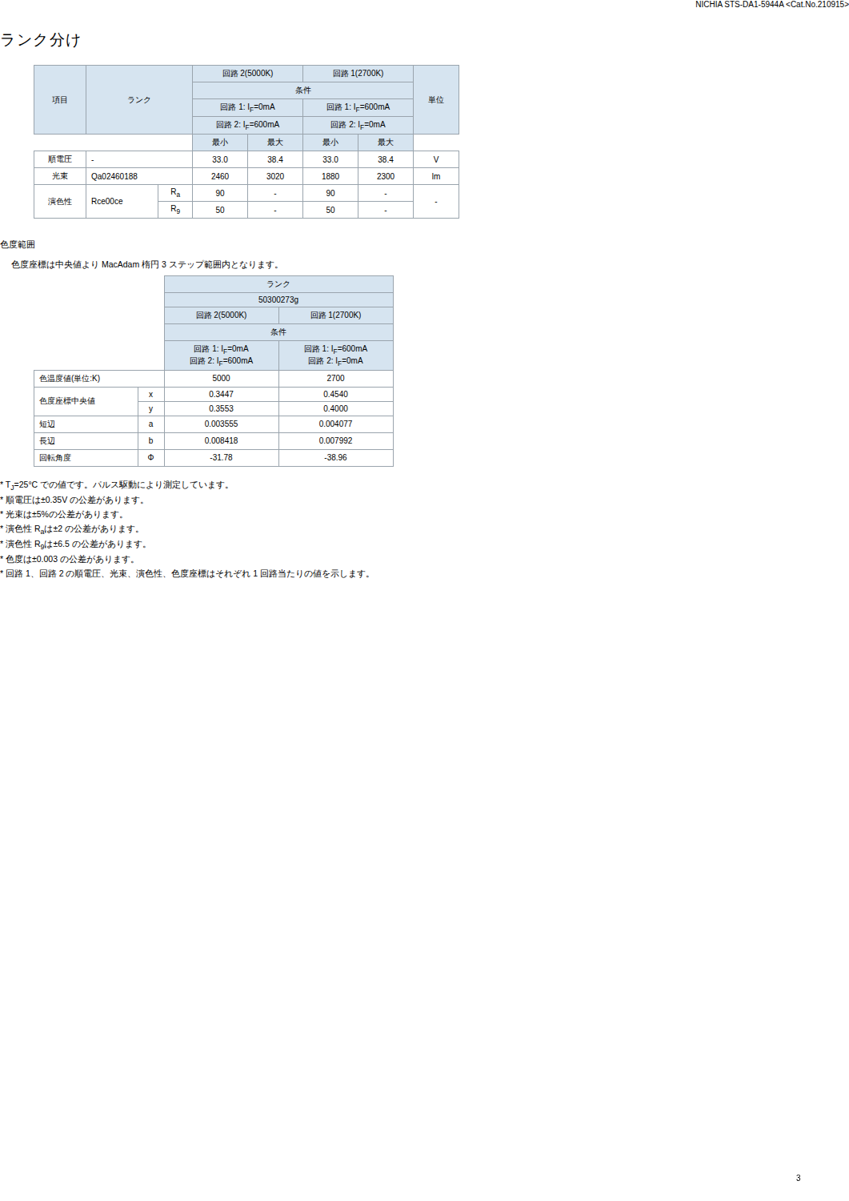NICHIA STS-DA1-5944A <Cat.No.210915>
ランク分け
| 項目 | ランク | 回路 2(5000K) | 回路 1(2700K) | 単位 |
| --- | --- | --- | --- | --- |
| 条件 |
| 回路 1: I F =0mA | 回路 1: I F =600mA |
| 回路 2: I F =600mA | 回路 2: I F =0mA |
| | 最小 | 最大 | 最小 | 最大 | |
| 順電圧 | - | 33.0 | 38.4 | 33.0 | 38.4 | V |
| 光束 | Qa02460188 | 2460 | 3020 | 1880 | 2300 | lm |
| 演色性 | Rce00ce | R a | 90 | - | 90 | - | - |
| R 9 | 50 | - | 50 | - |
色度範囲
色度座標は中央値より MacAdam 楕円 3 ステップ範囲内となります。
| | ランク |
| --- | --- |
| 50300273g |
| 回路 2(5000K) | 回路 1(2700K) |
| 条件 |
| | 回路 1: I F =0mA 回路 2: I F =600mA | 回路 1: I F =600mA 回路 2: I F =0mA |
| 色温度値(単位:K) | | 5000 | 2700 |
| 色度座標中央値 | x | 0.3447 | 0.4540 |
| y | 0.3553 | 0.4000 |
| 短辺 | a | 0.003555 | 0.004077 |
| 長辺 | b | 0.008418 | 0.007992 |
| 回転角度 | Φ | -31.78 | -38.96 |
* TJ=25°C での値です。パルス駆動により測定しています。
* 順電圧は±0.35V の公差があります。
* 光束は±5%の公差があります。
* 演色性 Raは±2 の公差があります。
* 演色性 R9は±6.5 の公差があります。
* 色度は±0.003 の公差があります。
* 回路 1、回路 2 の順電圧、光束、演色性、色度座標はそれぞれ 1 回路当たりの値を示します。
3